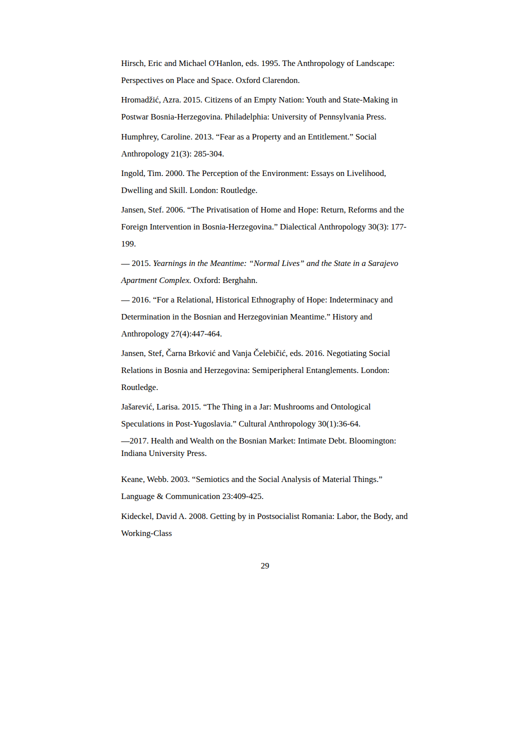Hirsch, Eric and Michael O'Hanlon, eds. 1995. The Anthropology of Landscape: Perspectives on Place and Space. Oxford Clarendon.
Hromadžić, Azra. 2015. Citizens of an Empty Nation: Youth and State-Making in Postwar Bosnia-Herzegovina. Philadelphia: University of Pennsylvania Press.
Humphrey, Caroline. 2013. “Fear as a Property and an Entitlement.” Social Anthropology 21(3): 285-304.
Ingold, Tim. 2000. The Perception of the Environment: Essays on Livelihood, Dwelling and Skill. London: Routledge.
Jansen, Stef. 2006. “The Privatisation of Home and Hope: Return, Reforms and the Foreign Intervention in Bosnia-Herzegovina.” Dialectical Anthropology 30(3): 177-199.
— 2015. Yearnings in the Meantime: “Normal Lives” and the State in a Sarajevo Apartment Complex. Oxford: Berghahn.
— 2016. “For a Relational, Historical Ethnography of Hope: Indeterminacy and Determination in the Bosnian and Herzegovinian Meantime.” History and Anthropology 27(4):447-464.
Jansen, Stef, Čarna Brković and Vanja Čelebičić, eds. 2016. Negotiating Social Relations in Bosnia and Herzegovina: Semiperipheral Entanglements. London: Routledge.
Jašarević, Larisa. 2015. “The Thing in a Jar: Mushrooms and Ontological Speculations in Post-Yugoslavia.” Cultural Anthropology 30(1):36-64.
—2017. Health and Wealth on the Bosnian Market: Intimate Debt. Bloomington: Indiana University Press.
Keane, Webb. 2003. “Semiotics and the Social Analysis of Material Things.” Language & Communication 23:409-425.
Kideckel, David A. 2008. Getting by in Postsocialist Romania: Labor, the Body, and Working-Class
29